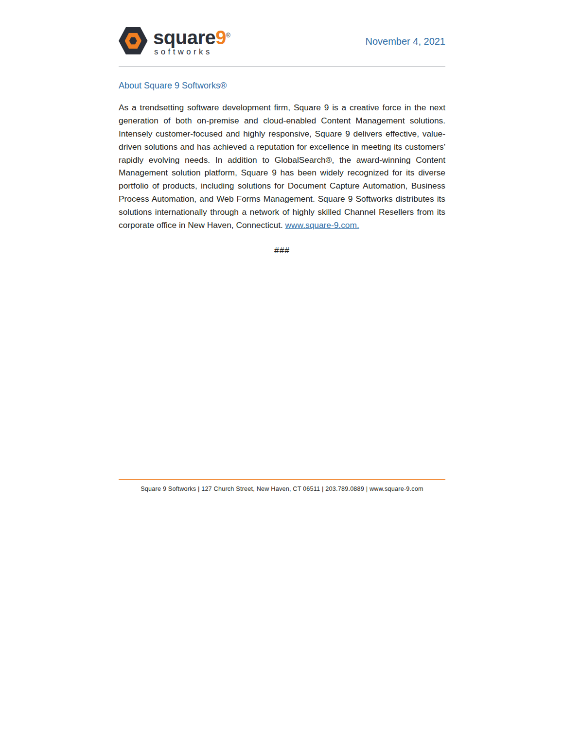square9®
softworks
November 4, 2021
About Square 9 Softworks®
As a trendsetting software development firm, Square 9 is a creative force in the next generation of both on-premise and cloud-enabled Content Management solutions. Intensely customer-focused and highly responsive, Square 9 delivers effective, value-driven solutions and has achieved a reputation for excellence in meeting its customers' rapidly evolving needs. In addition to GlobalSearch®, the award-winning Content Management solution platform, Square 9 has been widely recognized for its diverse portfolio of products, including solutions for Document Capture Automation, Business Process Automation, and Web Forms Management. Square 9 Softworks distributes its solutions internationally through a network of highly skilled Channel Resellers from its corporate office in New Haven, Connecticut. www.square-9.com.
###
Square 9 Softworks | 127 Church Street, New Haven, CT 06511 | 203.789.0889 | www.square-9.com